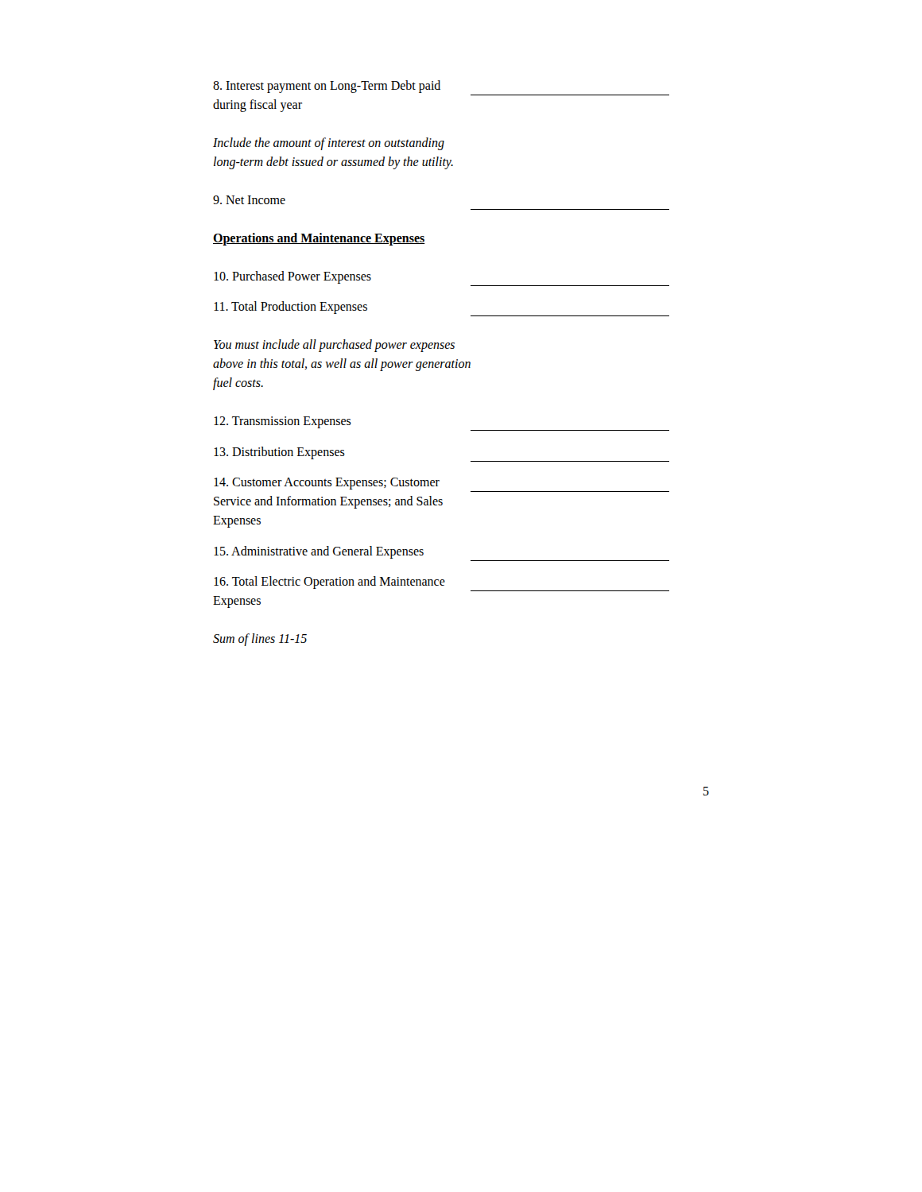| 8. Interest payment on Long-Term Debt paid during fiscal year | |
| Include the amount of interest on outstanding long-term debt issued or assumed by the utility. | |
| 9. Net Income | |
| Operations and Maintenance Expenses | |
| 10. Purchased Power Expenses | |
| 11. Total Production Expenses | |
| You must include all purchased power expenses above in this total, as well as all power generation fuel costs. | |
| 12. Transmission Expenses | |
| 13. Distribution Expenses | |
| 14. Customer Accounts Expenses; Customer Service and Information Expenses; and Sales Expenses | |
| 15. Administrative and General Expenses | |
| 16. Total Electric Operation and Maintenance Expenses | |
| Sum of lines 11-15 | |
5